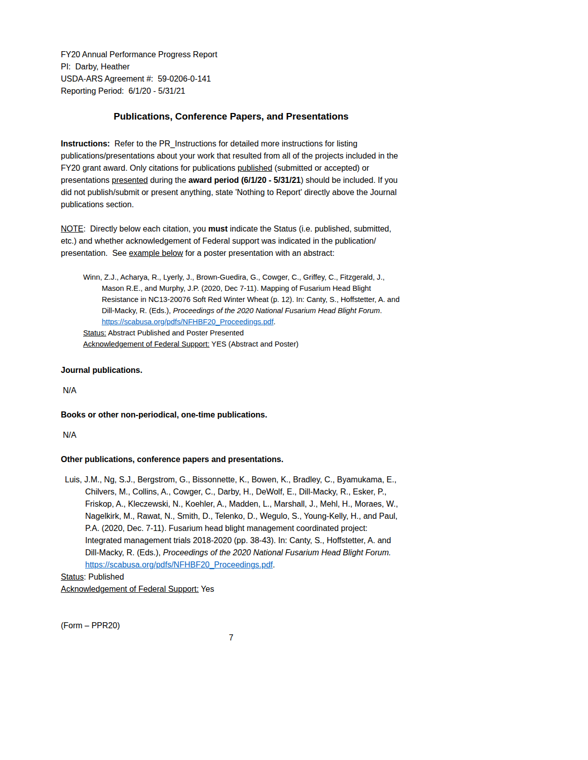FY20 Annual Performance Progress Report
PI: Darby, Heather
USDA-ARS Agreement #: 59-0206-0-141
Reporting Period: 6/1/20 - 5/31/21
Publications, Conference Papers, and Presentations
Instructions: Refer to the PR_Instructions for detailed more instructions for listing publications/presentations about your work that resulted from all of the projects included in the FY20 grant award. Only citations for publications published (submitted or accepted) or presentations presented during the award period (6/1/20 - 5/31/21) should be included. If you did not publish/submit or present anything, state 'Nothing to Report' directly above the Journal publications section.
NOTE: Directly below each citation, you must indicate the Status (i.e. published, submitted, etc.) and whether acknowledgement of Federal support was indicated in the publication/ presentation. See example below for a poster presentation with an abstract:
Winn, Z.J., Acharya, R., Lyerly, J., Brown-Guedira, G., Cowger, C., Griffey, C., Fitzgerald, J., Mason R.E., and Murphy, J.P. (2020, Dec 7-11). Mapping of Fusarium Head Blight Resistance in NC13-20076 Soft Red Winter Wheat (p. 12). In: Canty, S., Hoffstetter, A. and Dill-Macky, R. (Eds.), Proceedings of the 2020 National Fusarium Head Blight Forum. https://scabusa.org/pdfs/NFHBF20_Proceedings.pdf.
Status: Abstract Published and Poster Presented
Acknowledgement of Federal Support: YES (Abstract and Poster)
Journal publications.
N/A
Books or other non-periodical, one-time publications.
N/A
Other publications, conference papers and presentations.
Luis, J.M., Ng, S.J., Bergstrom, G., Bissonnette, K., Bowen, K., Bradley, C., Byamukama, E., Chilvers, M., Collins, A., Cowger, C., Darby, H., DeWolf, E., Dill-Macky, R., Esker, P., Friskop, A., Kleczewski, N., Koehler, A., Madden, L., Marshall, J., Mehl, H., Moraes, W., Nagelkirk, M., Rawat, N., Smith, D., Telenko, D., Wegulo, S., Young-Kelly, H., and Paul, P.A. (2020, Dec. 7-11). Fusarium head blight management coordinated project: Integrated management trials 2018-2020 (pp. 38-43). In: Canty, S., Hoffstetter, A. and Dill-Macky, R. (Eds.), Proceedings of the 2020 National Fusarium Head Blight Forum. https://scabusa.org/pdfs/NFHBF20_Proceedings.pdf.
Status: Published
Acknowledgement of Federal Support: Yes
(Form – PPR20)
7